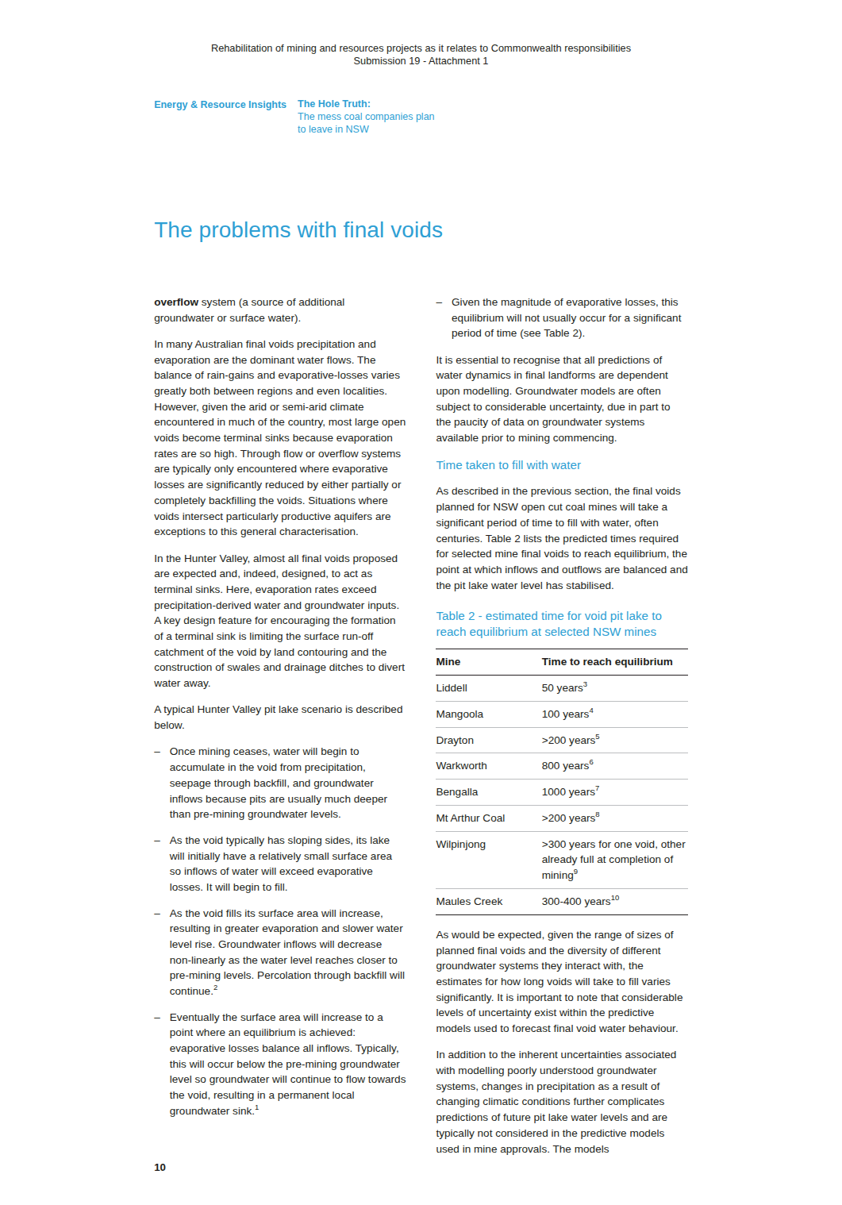Rehabilitation of mining and resources projects as it relates to Commonwealth responsibilities
Submission 19 - Attachment 1
Energy & Resource Insights
The Hole Truth:
The mess coal companies plan
to leave in NSW
The problems with final voids
overflow system (a source of additional groundwater or surface water).
In many Australian final voids precipitation and evaporation are the dominant water flows. The balance of rain-gains and evaporative-losses varies greatly both between regions and even localities. However, given the arid or semi-arid climate encountered in much of the country, most large open voids become terminal sinks because evaporation rates are so high. Through flow or overflow systems are typically only encountered where evaporative losses are significantly reduced by either partially or completely backfilling the voids. Situations where voids intersect particularly productive aquifers are exceptions to this general characterisation.
In the Hunter Valley, almost all final voids proposed are expected and, indeed, designed, to act as terminal sinks. Here, evaporation rates exceed precipitation-derived water and groundwater inputs. A key design feature for encouraging the formation of a terminal sink is limiting the surface run-off catchment of the void by land contouring and the construction of swales and drainage ditches to divert water away.
A typical Hunter Valley pit lake scenario is described below.
Once mining ceases, water will begin to accumulate in the void from precipitation, seepage through backfill, and groundwater inflows because pits are usually much deeper than pre-mining groundwater levels.
As the void typically has sloping sides, its lake will initially have a relatively small surface area so inflows of water will exceed evaporative losses. It will begin to fill.
As the void fills its surface area will increase, resulting in greater evaporation and slower water level rise. Groundwater inflows will decrease non-linearly as the water level reaches closer to pre-mining levels. Percolation through backfill will continue.2
Eventually the surface area will increase to a point where an equilibrium is achieved: evaporative losses balance all inflows. Typically, this will occur below the pre-mining groundwater level so groundwater will continue to flow towards the void, resulting in a permanent local groundwater sink.1
Given the magnitude of evaporative losses, this equilibrium will not usually occur for a significant period of time (see Table 2).
It is essential to recognise that all predictions of water dynamics in final landforms are dependent upon modelling. Groundwater models are often subject to considerable uncertainty, due in part to the paucity of data on groundwater systems available prior to mining commencing.
Time taken to fill with water
As described in the previous section, the final voids planned for NSW open cut coal mines will take a significant period of time to fill with water, often centuries. Table 2 lists the predicted times required for selected mine final voids to reach equilibrium, the point at which inflows and outflows are balanced and the pit lake water level has stabilised.
Table 2 - estimated time for void pit lake to reach equilibrium at selected NSW mines
| Mine | Time to reach equilibrium |
| --- | --- |
| Liddell | 50 years 3 |
| Mangoola | 100 years 4 |
| Drayton | >200 years 5 |
| Warkworth | 800 years 6 |
| Bengalla | 1000 years 7 |
| Mt Arthur Coal | >200 years 8 |
| Wilpinjong | >300 years for one void, other already full at completion of mining 9 |
| Maules Creek | 300-400 years 10 |
As would be expected, given the range of sizes of planned final voids and the diversity of different groundwater systems they interact with, the estimates for how long voids will take to fill varies significantly. It is important to note that considerable levels of uncertainty exist within the predictive models used to forecast final void water behaviour.
In addition to the inherent uncertainties associated with modelling poorly understood groundwater systems, changes in precipitation as a result of changing climatic conditions further complicates predictions of future pit lake water levels and are typically not considered in the predictive models used in mine approvals. The models
10